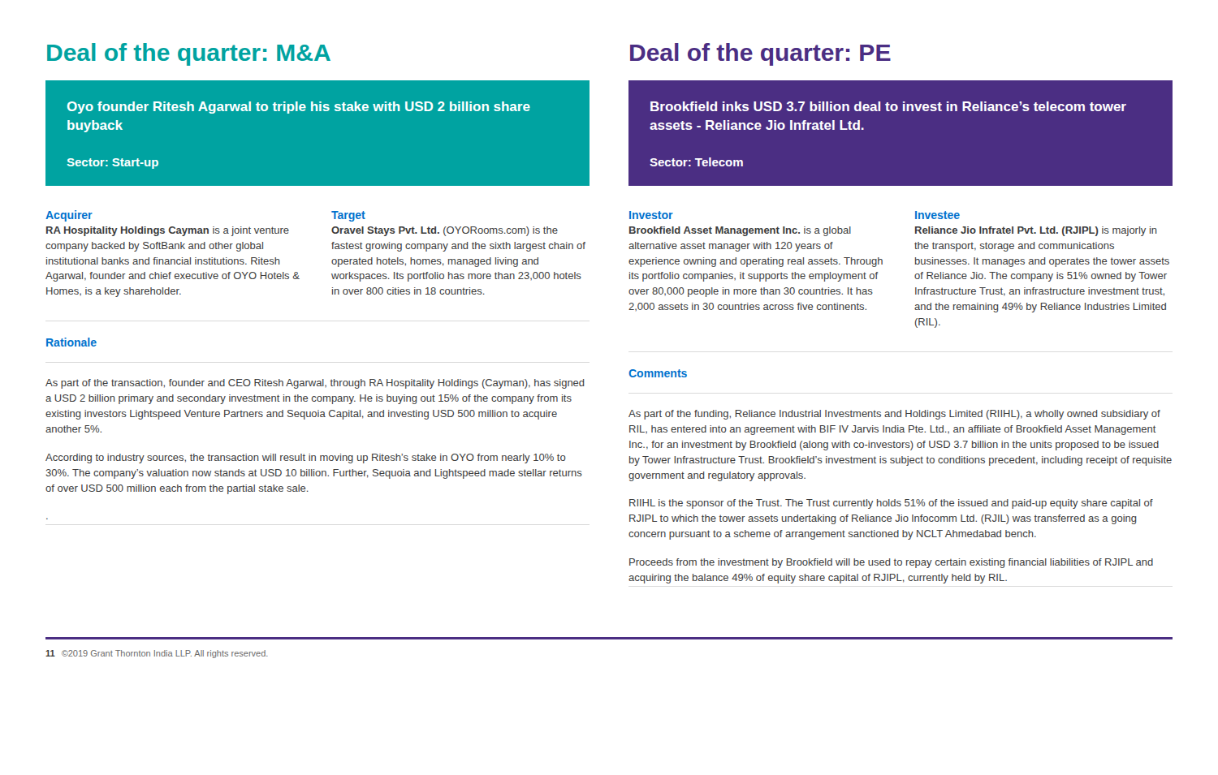Deal of the quarter: M&A
Oyo founder Ritesh Agarwal to triple his stake with USD 2 billion share buyback
Sector: Start-up
Acquirer
RA Hospitality Holdings Cayman is a joint venture company backed by SoftBank and other global institutional banks and financial institutions. Ritesh Agarwal, founder and chief executive of OYO Hotels & Homes, is a key shareholder.
Target
Oravel Stays Pvt. Ltd. (OYORooms.com) is the fastest growing company and the sixth largest chain of operated hotels, homes, managed living and workspaces. Its portfolio has more than 23,000 hotels in over 800 cities in 18 countries.
Rationale
As part of the transaction, founder and CEO Ritesh Agarwal, through RA Hospitality Holdings (Cayman), has signed a USD 2 billion primary and secondary investment in the company. He is buying out 15% of the company from its existing investors Lightspeed Venture Partners and Sequoia Capital, and investing USD 500 million to acquire another 5%.
According to industry sources, the transaction will result in moving up Ritesh’s stake in OYO from nearly 10% to 30%. The company’s valuation now stands at USD 10 billion. Further, Sequoia and Lightspeed made stellar returns of over USD 500 million each from the partial stake sale.
.
Deal of the quarter: PE
Brookfield inks USD 3.7 billion deal to invest in Reliance’s telecom tower assets - Reliance Jio Infratel Ltd.
Sector: Telecom
Investor
Brookfield Asset Management Inc. is a global alternative asset manager with 120 years of experience owning and operating real assets. Through its portfolio companies, it supports the employment of over 80,000 people in more than 30 countries. It has 2,000 assets in 30 countries across five continents.
Investee
Reliance Jio Infratel Pvt. Ltd. (RJIPL) is majorly in the transport, storage and communications businesses. It manages and operates the tower assets of Reliance Jio. The company is 51% owned by Tower Infrastructure Trust, an infrastructure investment trust, and the remaining 49% by Reliance Industries Limited (RIL).
Comments
As part of the funding, Reliance Industrial Investments and Holdings Limited (RIIHL), a wholly owned subsidiary of RIL, has entered into an agreement with BIF IV Jarvis India Pte. Ltd., an affiliate of Brookfield Asset Management Inc., for an investment by Brookfield (along with co-investors) of USD 3.7 billion in the units proposed to be issued by Tower Infrastructure Trust. Brookfield’s investment is subject to conditions precedent, including receipt of requisite government and regulatory approvals.
RIIHL is the sponsor of the Trust. The Trust currently holds 51% of the issued and paid-up equity share capital of RJIPL to which the tower assets undertaking of Reliance Jio lnfocomm Ltd. (RJIL) was transferred as a going concern pursuant to a scheme of arrangement sanctioned by NCLT Ahmedabad bench.
Proceeds from the investment by Brookfield will be used to repay certain existing financial liabilities of RJIPL and acquiring the balance 49% of equity share capital of RJIPL, currently held by RIL.
11©2019 Grant Thornton India LLP. All rights reserved.